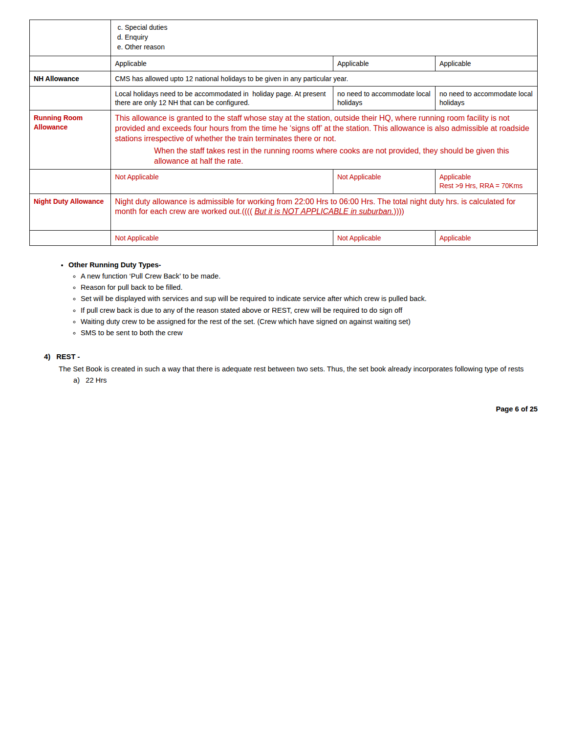| | Special duties Enquiry Other reason |
| | Applicable | Applicable | Applicable |
| NH Allowance | CMS has allowed upto 12 national holidays to be given in any particular year. |
| | Local holidays need to be accommodated in holiday page. At present there are only 12 NH that can be configured. | no need to accommodate local holidays | no need to accommodate local holidays |
| Running Room Allowance | This allowance is granted to the staff whose stay at the station, outside their HQ, where running room facility is not provided and exceeds four hours from the time he ‘signs off’ at the station. This allowance is also admissible at roadside stations irrespective of whether the train terminates there or not. When the staff takes rest in the running rooms where cooks are not provided, they should be given this allowance at half the rate. |
| | Not Applicable | Not Applicable | Applicable Rest >9 Hrs, RRA = 70Kms |
| Night Duty Allowance | Night duty allowance is admissible for working from 22:00 Hrs to 06:00 Hrs. The total night duty hrs. is calculated for month for each crew are worked out.(((( But it is NOT APPLICABLE in suburban. )))) |
| | Not Applicable | Not Applicable | Applicable |
Other Running Duty Types-
A new function ‘Pull Crew Back’ to be made.
Reason for pull back to be filled.
Set will be displayed with services and sup will be required to indicate service after which crew is pulled back.
If pull crew back is due to any of the reason stated above or REST, crew will be required to do sign off
Waiting duty crew to be assigned for the rest of the set. (Crew which have signed on against waiting set)
SMS to be sent to both the crew
4) REST -
The Set Book is created in such a way that there is adequate rest between two sets. Thus, the set book already incorporates following type of rests
a) 22 Hrs
Page 6 of 25